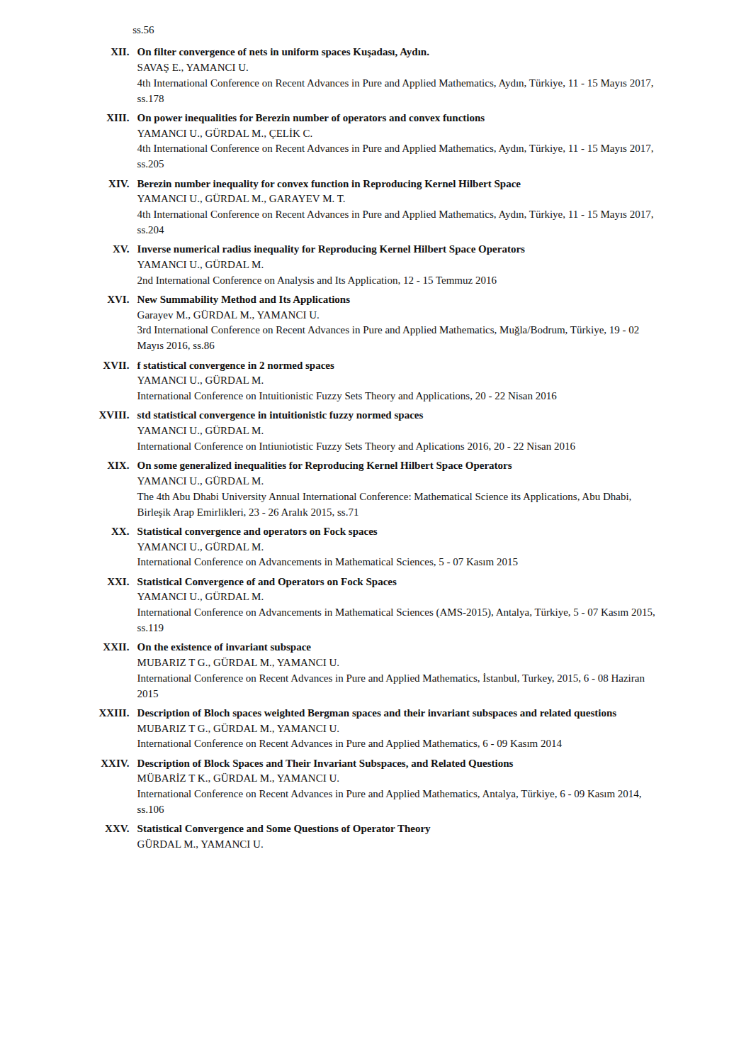ss.56
XII.
On filter convergence of nets in uniform spaces Kuşadası, Aydın.
SAVAŞ E., YAMANCI U.
4th International Conference on Recent Advances in Pure and Applied Mathematics, Aydın, Türkiye, 11 - 15 Mayıs 2017, ss.178
XIII.
On power inequalities for Berezin number of operators and convex functions
YAMANCI U., GÜRDAL M., ÇELİK C.
4th International Conference on Recent Advances in Pure and Applied Mathematics, Aydın, Türkiye, 11 - 15 Mayıs 2017, ss.205
XIV.
Berezin number inequality for convex function in Reproducing Kernel Hilbert Space
YAMANCI U., GÜRDAL M., GARAYEV M. T.
4th International Conference on Recent Advances in Pure and Applied Mathematics, Aydın, Türkiye, 11 - 15 Mayıs 2017, ss.204
XV.
Inverse numerical radius inequality for Reproducing Kernel Hilbert Space Operators
YAMANCI U., GÜRDAL M.
2nd International Conference on Analysis and Its Application, 12 - 15 Temmuz 2016
XVI.
New Summability Method and Its Applications
Garayev M., GÜRDAL M., YAMANCI U.
3rd International Conference on Recent Advances in Pure and Applied Mathematics, Muğla/Bodrum, Türkiye, 19 - 02 Mayıs 2016, ss.86
XVII.
f statistical convergence in 2 normed spaces
YAMANCI U., GÜRDAL M.
International Conference on Intuitionistic Fuzzy Sets Theory and Applications, 20 - 22 Nisan 2016
XVIII.
std statistical convergence in intuitionistic fuzzy normed spaces
YAMANCI U., GÜRDAL M.
International Conference on Intiuniotistic Fuzzy Sets Theory and Aplications 2016, 20 - 22 Nisan 2016
XIX.
On some generalized inequalities for Reproducing Kernel Hilbert Space Operators
YAMANCI U., GÜRDAL M.
The 4th Abu Dhabi University Annual International Conference: Mathematical Science its Applications, Abu Dhabi, Birleşik Arap Emirlikleri, 23 - 26 Aralık 2015, ss.71
XX.
Statistical convergence and operators on Fock spaces
YAMANCI U., GÜRDAL M.
International Conference on Advancements in Mathematical Sciences, 5 - 07 Kasım 2015
XXI.
Statistical Convergence of and Operators on Fock Spaces
YAMANCI U., GÜRDAL M.
International Conference on Advancements in Mathematical Sciences (AMS-2015), Antalya, Türkiye, 5 - 07 Kasım 2015, ss.119
XXII.
On the existence of invariant subspace
MUBARIZ T G., GÜRDAL M., YAMANCI U.
International Conference on Recent Advances in Pure and Applied Mathematics, İstanbul, Turkey, 2015, 6 - 08 Haziran 2015
XXIII.
Description of Bloch spaces weighted Bergman spaces and their invariant subspaces and related questions
MUBARIZ T G., GÜRDAL M., YAMANCI U.
International Conference on Recent Advances in Pure and Applied Mathematics, 6 - 09 Kasım 2014
XXIV.
Description of Block Spaces and Their Invariant Subspaces, and Related Questions
MÜBARİZ T K., GÜRDAL M., YAMANCI U.
International Conference on Recent Advances in Pure and Applied Mathematics, Antalya, Türkiye, 6 - 09 Kasım 2014, ss.106
XXV.
Statistical Convergence and Some Questions of Operator Theory
GÜRDAL M., YAMANCI U.